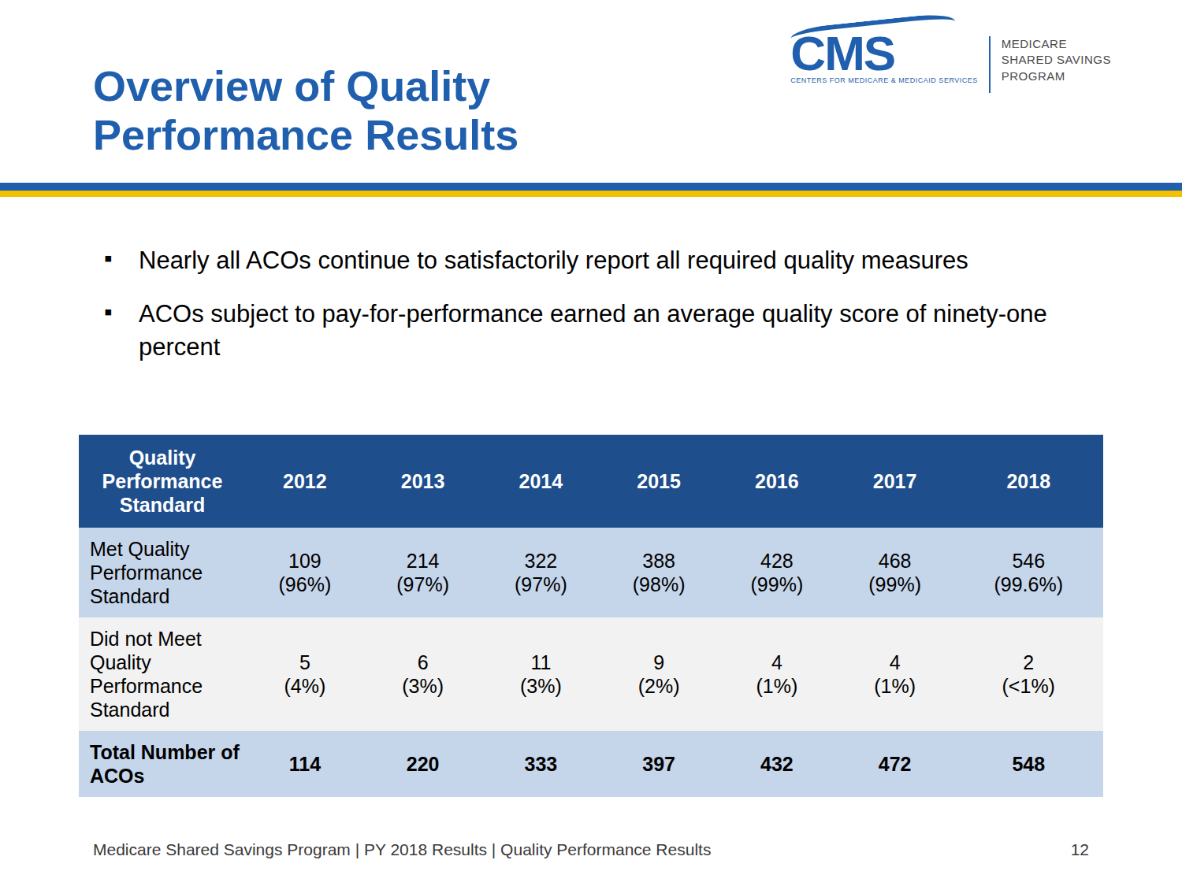Overview of Quality
Performance Results
CMS
CENTERS FOR MEDICARE & MEDICAID SERVICES
MEDICARE
SHARED SAVINGS
PROGRAM
Nearly all ACOs continue to satisfactorily report all required quality measures
ACOs subject to pay-for-performance earned an average quality score of ninety-one percent
| Quality Performance Standard | 2012 | 2013 | 2014 | 2015 | 2016 | 2017 | 2018 |
| --- | --- | --- | --- | --- | --- | --- | --- |
| Met Quality Performance Standard | 109 (96%) | 214 (97%) | 322 (97%) | 388 (98%) | 428 (99%) | 468 (99%) | 546 (99.6%) |
| Did not Meet Quality Performance Standard | 5 (4%) | 6 (3%) | 11 (3%) | 9 (2%) | 4 (1%) | 4 (1%) | 2 (<1%) |
| Total Number of ACOs | 114 | 220 | 333 | 397 | 432 | 472 | 548 |
Medicare Shared Savings Program | PY 2018 Results | Quality Performance Results
12